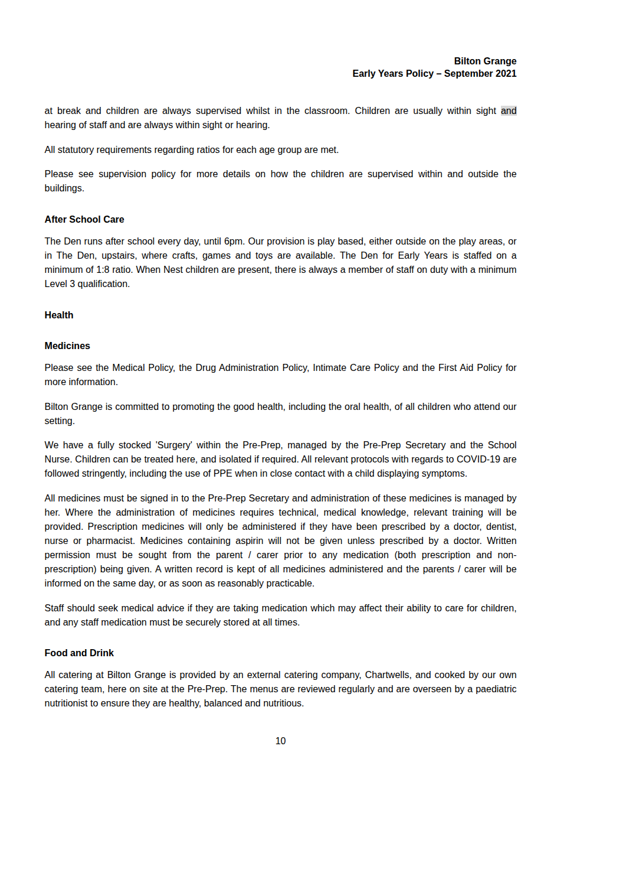Bilton Grange
Early Years Policy – September 2021
at break and children are always supervised whilst in the classroom. Children are usually within sight and hearing of staff and are always within sight or hearing.
All statutory requirements regarding ratios for each age group are met.
Please see supervision policy for more details on how the children are supervised within and outside the buildings.
After School Care
The Den runs after school every day, until 6pm. Our provision is play based, either outside on the play areas, or in The Den, upstairs, where crafts, games and toys are available. The Den for Early Years is staffed on a minimum of 1:8 ratio. When Nest children are present, there is always a member of staff on duty with a minimum Level 3 qualification.
Health
Medicines
Please see the Medical Policy, the Drug Administration Policy, Intimate Care Policy and the First Aid Policy for more information.
Bilton Grange is committed to promoting the good health, including the oral health, of all children who attend our setting.
We have a fully stocked 'Surgery' within the Pre-Prep, managed by the Pre-Prep Secretary and the School Nurse. Children can be treated here, and isolated if required. All relevant protocols with regards to COVID-19 are followed stringently, including the use of PPE when in close contact with a child displaying symptoms.
All medicines must be signed in to the Pre-Prep Secretary and administration of these medicines is managed by her. Where the administration of medicines requires technical, medical knowledge, relevant training will be provided. Prescription medicines will only be administered if they have been prescribed by a doctor, dentist, nurse or pharmacist. Medicines containing aspirin will not be given unless prescribed by a doctor. Written permission must be sought from the parent / carer prior to any medication (both prescription and non-prescription) being given. A written record is kept of all medicines administered and the parents / carer will be informed on the same day, or as soon as reasonably practicable.
Staff should seek medical advice if they are taking medication which may affect their ability to care for children, and any staff medication must be securely stored at all times.
Food and Drink
All catering at Bilton Grange is provided by an external catering company, Chartwells, and cooked by our own catering team, here on site at the Pre-Prep. The menus are reviewed regularly and are overseen by a paediatric nutritionist to ensure they are healthy, balanced and nutritious.
10